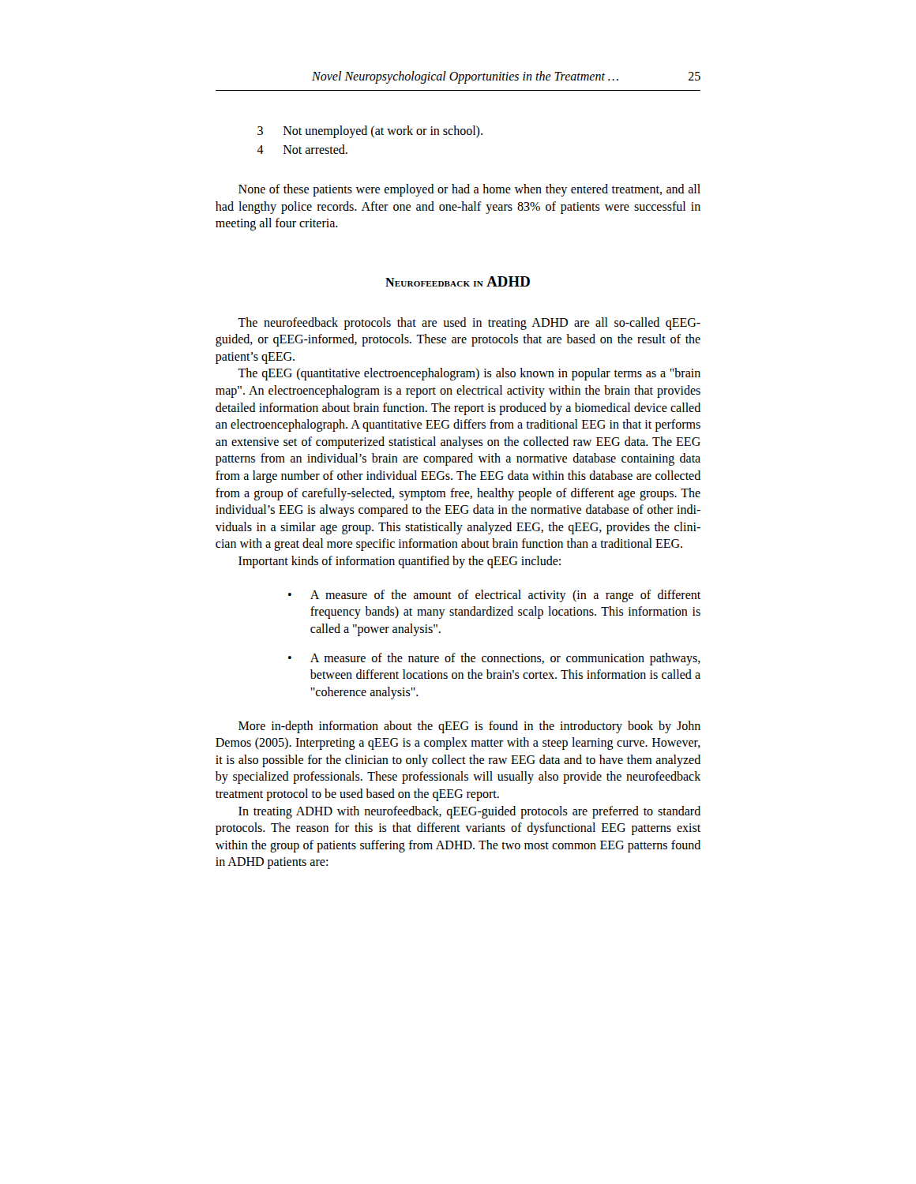Novel Neuropsychological Opportunities in the Treatment … 25
3 Not unemployed (at work or in school).
4 Not arrested.
None of these patients were employed or had a home when they entered treatment, and all had lengthy police records. After one and one-half years 83% of patients were successful in meeting all four criteria.
Neurofeedback in ADHD
The neurofeedback protocols that are used in treating ADHD are all so-called qEEG-guided, or qEEG-informed, protocols. These are protocols that are based on the result of the patient’s qEEG.
The qEEG (quantitative electroencephalogram) is also known in popular terms as a "brain map". An electroencephalogram is a report on electrical activity within the brain that provides detailed information about brain function. The report is produced by a biomedical device called an electroencephalograph. A quantitative EEG differs from a traditional EEG in that it performs an extensive set of computerized statistical analyses on the collected raw EEG data. The EEG patterns from an individual’s brain are compared with a normative database containing data from a large number of other individual EEGs. The EEG data within this database are collected from a group of carefully-selected, symptom free, healthy people of different age groups. The individual’s EEG is always compared to the EEG data in the normative database of other individuals in a similar age group. This statistically analyzed EEG, the qEEG, provides the clinician with a great deal more specific information about brain function than a traditional EEG.
Important kinds of information quantified by the qEEG include:
A measure of the amount of electrical activity (in a range of different frequency bands) at many standardized scalp locations. This information is called a "power analysis".
A measure of the nature of the connections, or communication pathways, between different locations on the brain's cortex. This information is called a "coherence analysis".
More in-depth information about the qEEG is found in the introductory book by John Demos (2005). Interpreting a qEEG is a complex matter with a steep learning curve. However, it is also possible for the clinician to only collect the raw EEG data and to have them analyzed by specialized professionals. These professionals will usually also provide the neurofeedback treatment protocol to be used based on the qEEG report.
In treating ADHD with neurofeedback, qEEG-guided protocols are preferred to standard protocols. The reason for this is that different variants of dysfunctional EEG patterns exist within the group of patients suffering from ADHD. The two most common EEG patterns found in ADHD patients are: